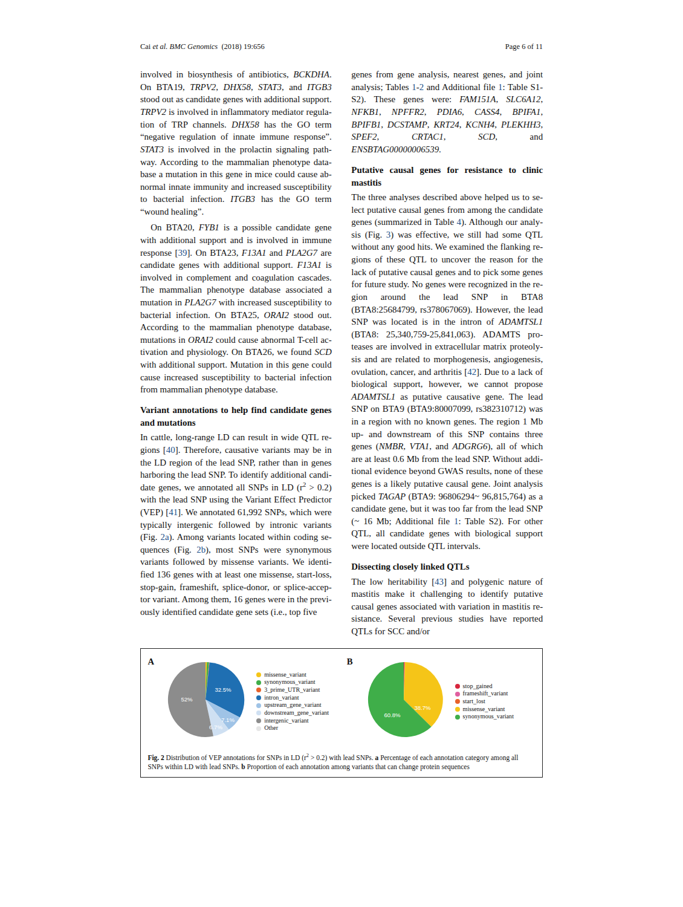Cai et al. BMC Genomics (2018) 19:656
Page 6 of 11
involved in biosynthesis of antibiotics, BCKDHA. On BTA19, TRPV2, DHX58, STAT3, and ITGB3 stood out as candidate genes with additional support. TRPV2 is involved in inflammatory mediator regulation of TRP channels. DHX58 has the GO term “negative regulation of innate immune response”. STAT3 is involved in the prolactin signaling pathway. According to the mammalian phenotype database a mutation in this gene in mice could cause abnormal innate immunity and increased susceptibility to bacterial infection. ITGB3 has the GO term “wound healing”.
On BTA20, FYB1 is a possible candidate gene with additional support and is involved in immune response [39]. On BTA23, F13A1 and PLA2G7 are candidate genes with additional support. F13A1 is involved in complement and coagulation cascades. The mammalian phenotype database associated a mutation in PLA2G7 with increased susceptibility to bacterial infection. On BTA25, ORAI2 stood out. According to the mammalian phenotype database, mutations in ORAI2 could cause abnormal T-cell activation and physiology. On BTA26, we found SCD with additional support. Mutation in this gene could cause increased susceptibility to bacterial infection from mammalian phenotype database.
Variant annotations to help find candidate genes and mutations
In cattle, long-range LD can result in wide QTL regions [40]. Therefore, causative variants may be in the LD region of the lead SNP, rather than in genes harboring the lead SNP. To identify additional candidate genes, we annotated all SNPs in LD (r2 > 0.2) with the lead SNP using the Variant Effect Predictor (VEP) [41]. We annotated 61,992 SNPs, which were typically intergenic followed by intronic variants (Fig. 2a). Among variants located within coding sequences (Fig. 2b), most SNPs were synonymous variants followed by missense variants. We identified 136 genes with at least one missense, start-loss, stop-gain, frameshift, splice-donor, or splice-acceptor variant. Among them, 16 genes were in the previously identified candidate gene sets (i.e., top five
genes from gene analysis, nearest genes, and joint analysis; Tables 1-2 and Additional file 1: Table S1-S2). These genes were: FAM151A, SLC6A12, NFKB1, NPFFR2, PDIA6, CASS4, BPIFA1, BPIFB1, DCSTAMP, KRT24, KCNH4, PLEKHH3, SPEF2, CRTAC1, SCD, and ENSBTAG00000006539.
Putative causal genes for resistance to clinic mastitis
The three analyses described above helped us to select putative causal genes from among the candidate genes (summarized in Table 4). Although our analysis (Fig. 3) was effective, we still had some QTL without any good hits. We examined the flanking regions of these QTL to uncover the reason for the lack of putative causal genes and to pick some genes for future study. No genes were recognized in the region around the lead SNP in BTA8 (BTA8:25684799, rs378067069). However, the lead SNP was located is in the intron of ADAMTSL1 (BTA8: 25,340,759-25,841,063). ADAMTS proteases are involved in extracellular matrix proteolysis and are related to morphogenesis, angiogenesis, ovulation, cancer, and arthritis [42]. Due to a lack of biological support, however, we cannot propose ADAMTSL1 as putative causative gene. The lead SNP on BTA9 (BTA9:80007099, rs382310712) was in a region with no known genes. The region 1 Mb up- and downstream of this SNP contains three genes (NMBR, VTA1, and ADGRG6), all of which are at least 0.6 Mb from the lead SNP. Without additional evidence beyond GWAS results, none of these genes is a likely putative causal gene. Joint analysis picked TAGAP (BTA9: 96806294~ 96,815,764) as a candidate gene, but it was too far from the lead SNP (~ 16 Mb; Additional file 1: Table S2). For other QTL, all candidate genes with biological support were located outside QTL intervals.
Dissecting closely linked QTLs
The low heritability [43] and polygenic nature of mastitis make it challenging to identify putative causal genes associated with variation in mastitis resistance. Several previous studies have reported QTLs for SCC and/or
A
32.5% 7.1% 6.7% 52%
missense_variant
synonymous_variant
3_prime_UTR_variant
intron_variant
upstream_gene_variant
downstream_gene_variant
intergenic_variant
Other
B
38.7% 60.8%
stop_gained
frameshift_variant
start_lost
missense_variant
synonymous_variant
Fig. 2 Distribution of VEP annotations for SNPs in LD (r2 > 0.2) with lead SNPs. a Percentage of each annotation category among all SNPs within LD with lead SNPs. b Proportion of each annotation among variants that can change protein sequences